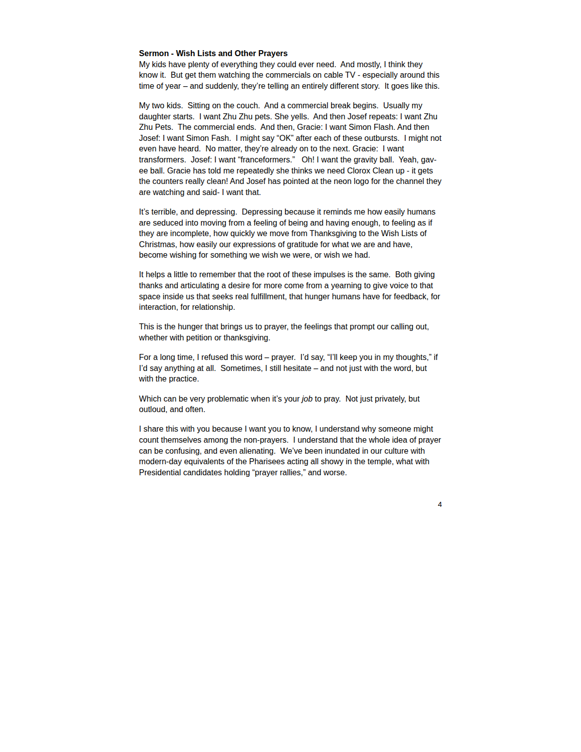Sermon - Wish Lists and Other Prayers
My kids have plenty of everything they could ever need. And mostly, I think they know it. But get them watching the commercials on cable TV - especially around this time of year – and suddenly, they’re telling an entirely different story. It goes like this.
My two kids. Sitting on the couch. And a commercial break begins. Usually my daughter starts. I want Zhu Zhu pets. She yells. And then Josef repeats: I want Zhu Zhu Pets. The commercial ends. And then, Gracie: I want Simon Flash. And then Josef: I want Simon Fash. I might say “OK” after each of these outbursts. I might not even have heard. No matter, they’re already on to the next. Gracie: I want transformers. Josef: I want “franceformers.” Oh! I want the gravity ball. Yeah, gav-ee ball. Gracie has told me repeatedly she thinks we need Clorox Clean up - it gets the counters really clean! And Josef has pointed at the neon logo for the channel they are watching and said- I want that.
It’s terrible, and depressing. Depressing because it reminds me how easily humans are seduced into moving from a feeling of being and having enough, to feeling as if they are incomplete, how quickly we move from Thanksgiving to the Wish Lists of Christmas, how easily our expressions of gratitude for what we are and have, become wishing for something we wish we were, or wish we had.
It helps a little to remember that the root of these impulses is the same. Both giving thanks and articulating a desire for more come from a yearning to give voice to that space inside us that seeks real fulfillment, that hunger humans have for feedback, for interaction, for relationship.
This is the hunger that brings us to prayer, the feelings that prompt our calling out, whether with petition or thanksgiving.
For a long time, I refused this word – prayer. I’d say, “I’ll keep you in my thoughts,” if I’d say anything at all. Sometimes, I still hesitate – and not just with the word, but with the practice.
Which can be very problematic when it’s your job to pray. Not just privately, but outloud, and often.
I share this with you because I want you to know, I understand why someone might count themselves among the non-prayers. I understand that the whole idea of prayer can be confusing, and even alienating. We’ve been inundated in our culture with modern-day equivalents of the Pharisees acting all showy in the temple, what with Presidential candidates holding “prayer rallies,” and worse.
4